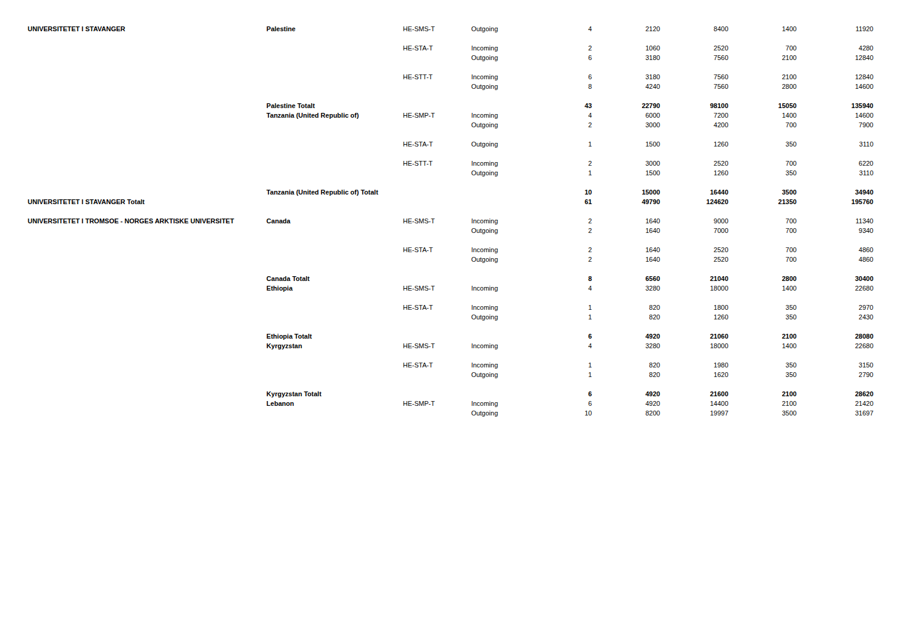| UNIVERSITETET I STAVANGER | Palestine | HE-SMS-T | Outgoing | 4 | 2120 | 8400 | 1400 | 11920 |
| | | HE-STA-T | Incoming | 2 | 1060 | 2520 | 700 | 4280 |
| | | | Outgoing | 6 | 3180 | 7560 | 2100 | 12840 |
| | | HE-STT-T | Incoming | 6 | 3180 | 7560 | 2100 | 12840 |
| | | | Outgoing | 8 | 4240 | 7560 | 2800 | 14600 |
| | Palestine Totalt | | | 43 | 22790 | 98100 | 15050 | 135940 |
| | Tanzania (United Republic of) | HE-SMP-T | Incoming | 4 | 6000 | 7200 | 1400 | 14600 |
| | | | Outgoing | 2 | 3000 | 4200 | 700 | 7900 |
| | | HE-STA-T | Outgoing | 1 | 1500 | 1260 | 350 | 3110 |
| | | HE-STT-T | Incoming | 2 | 3000 | 2520 | 700 | 6220 |
| | | | Outgoing | 1 | 1500 | 1260 | 350 | 3110 |
| | Tanzania (United Republic of) Totalt | | | 10 | 15000 | 16440 | 3500 | 34940 |
| UNIVERSITETET I STAVANGER Totalt | | | | 61 | 49790 | 124620 | 21350 | 195760 |
| UNIVERSITETET I TROMSOE - NORGES ARKTISKE UNIVERSITET | Canada | HE-SMS-T | Incoming | 2 | 1640 | 9000 | 700 | 11340 |
| | | | Outgoing | 2 | 1640 | 7000 | 700 | 9340 |
| | | HE-STA-T | Incoming | 2 | 1640 | 2520 | 700 | 4860 |
| | | | Outgoing | 2 | 1640 | 2520 | 700 | 4860 |
| | Canada Totalt | | | 8 | 6560 | 21040 | 2800 | 30400 |
| | Ethiopia | HE-SMS-T | Incoming | 4 | 3280 | 18000 | 1400 | 22680 |
| | | HE-STA-T | Incoming | 1 | 820 | 1800 | 350 | 2970 |
| | | | Outgoing | 1 | 820 | 1260 | 350 | 2430 |
| | Ethiopia Totalt | | | 6 | 4920 | 21060 | 2100 | 28080 |
| | Kyrgyzstan | HE-SMS-T | Incoming | 4 | 3280 | 18000 | 1400 | 22680 |
| | | HE-STA-T | Incoming | 1 | 820 | 1980 | 350 | 3150 |
| | | | Outgoing | 1 | 820 | 1620 | 350 | 2790 |
| | Kyrgyzstan Totalt | | | 6 | 4920 | 21600 | 2100 | 28620 |
| | Lebanon | HE-SMP-T | Incoming | 6 | 4920 | 14400 | 2100 | 21420 |
| | | | Outgoing | 10 | 8200 | 19997 | 3500 | 31697 |